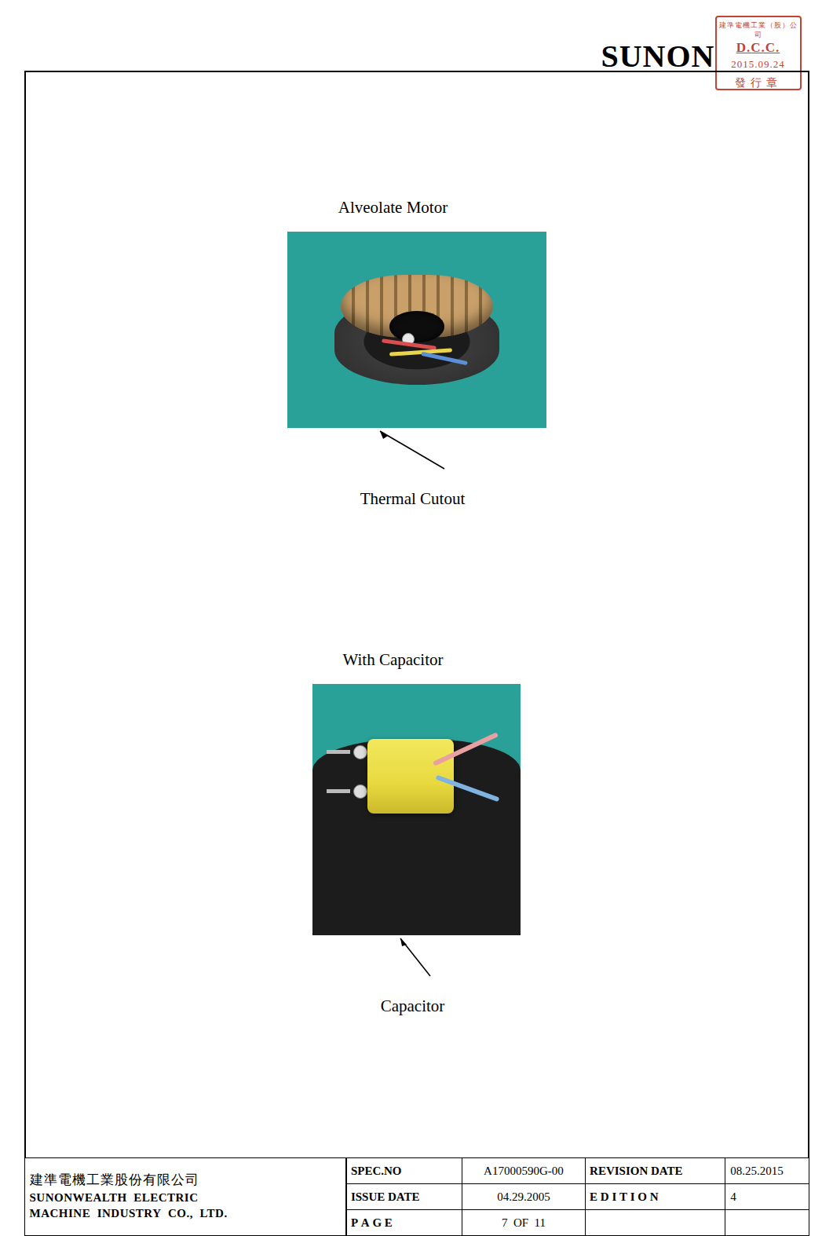SUNON
建準電機工業（股）公司
D.C.C.
2015.09.24
發行章
Alveolate Motor
Thermal Cutout
With Capacitor
Capacitor
| 建準電機工業股份有限公司 SUNONWEALTH ELECTRIC MACHINE INDUSTRY CO., LTD. | SPEC.NO | A17000590G-00 | REVISION DATE | 08.25.2015 |
| ISSUE DATE | 04.29.2005 | E D I T I O N | 4 |
| P A G E | 7 OF 11 | | |